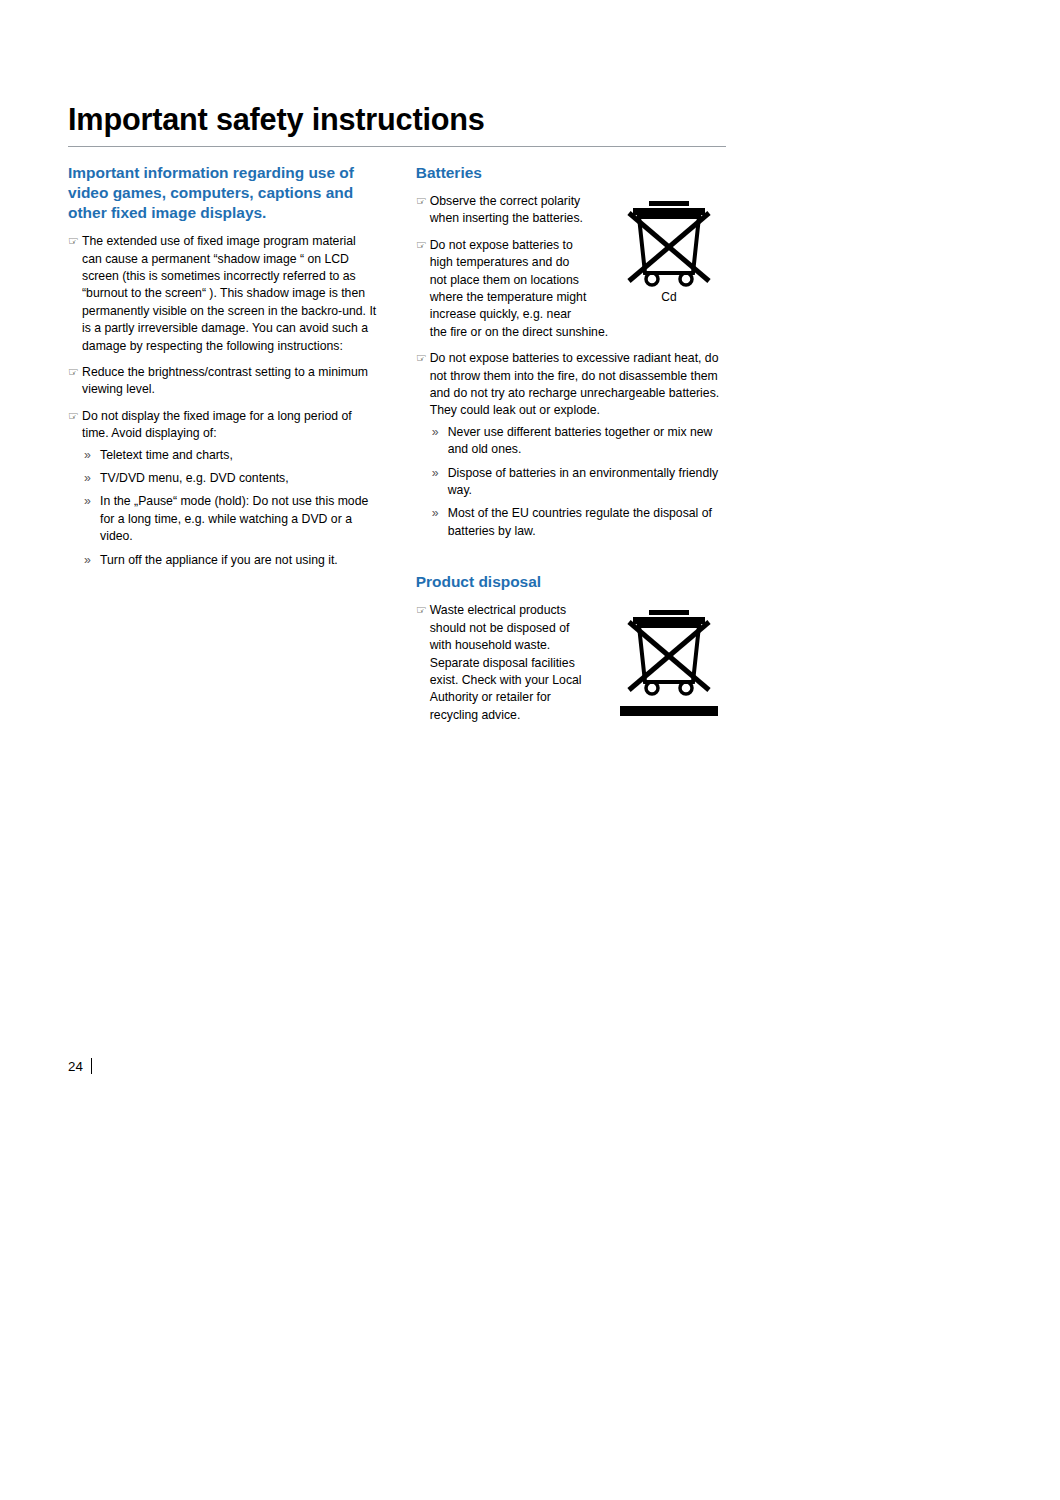Important safety instructions
Important information regarding use of video games, computers, captions and other fixed image displays.
The extended use of fixed image program material can cause a permanent “shadow image “ on LCD screen (this is sometimes incorrectly referred to as “burnout to the screen“ ). This shadow image is then permanently visible on the screen in the backro-und. It is a partly irreversible damage. You can avoid such a damage by respecting the following instructions:
Reduce the brightness/contrast setting to a minimum viewing level.
Do not display the fixed image for a long period of time. Avoid displaying of:
Teletext time and charts,
TV/DVD menu, e.g. DVD contents,
In the „Pause“ mode (hold): Do not use this mode for a long time, e.g. while watching a DVD or a video.
Turn off the appliance if you are not using it.
Batteries
Cd
Observe the correct polarity when inserting the batteries.
Do not expose batteries to high temperatures and do not place them on locations where the temperature might increase quickly, e.g. near the fire or on the direct sunshine.
Do not expose batteries to excessive radiant heat, do not throw them into the fire, do not disassemble them and do not try ato recharge unrechargeable batteries. They could leak out or explode.
Never use different batteries together or mix new and old ones.
Dispose of batteries in an environmentally friendly way.
Most of the EU countries regulate the disposal of batteries by law.
Product disposal
Waste electrical products should not be disposed of with household waste. Separate disposal facilities exist. Check with your Local Authority or retailer for recycling advice.
24